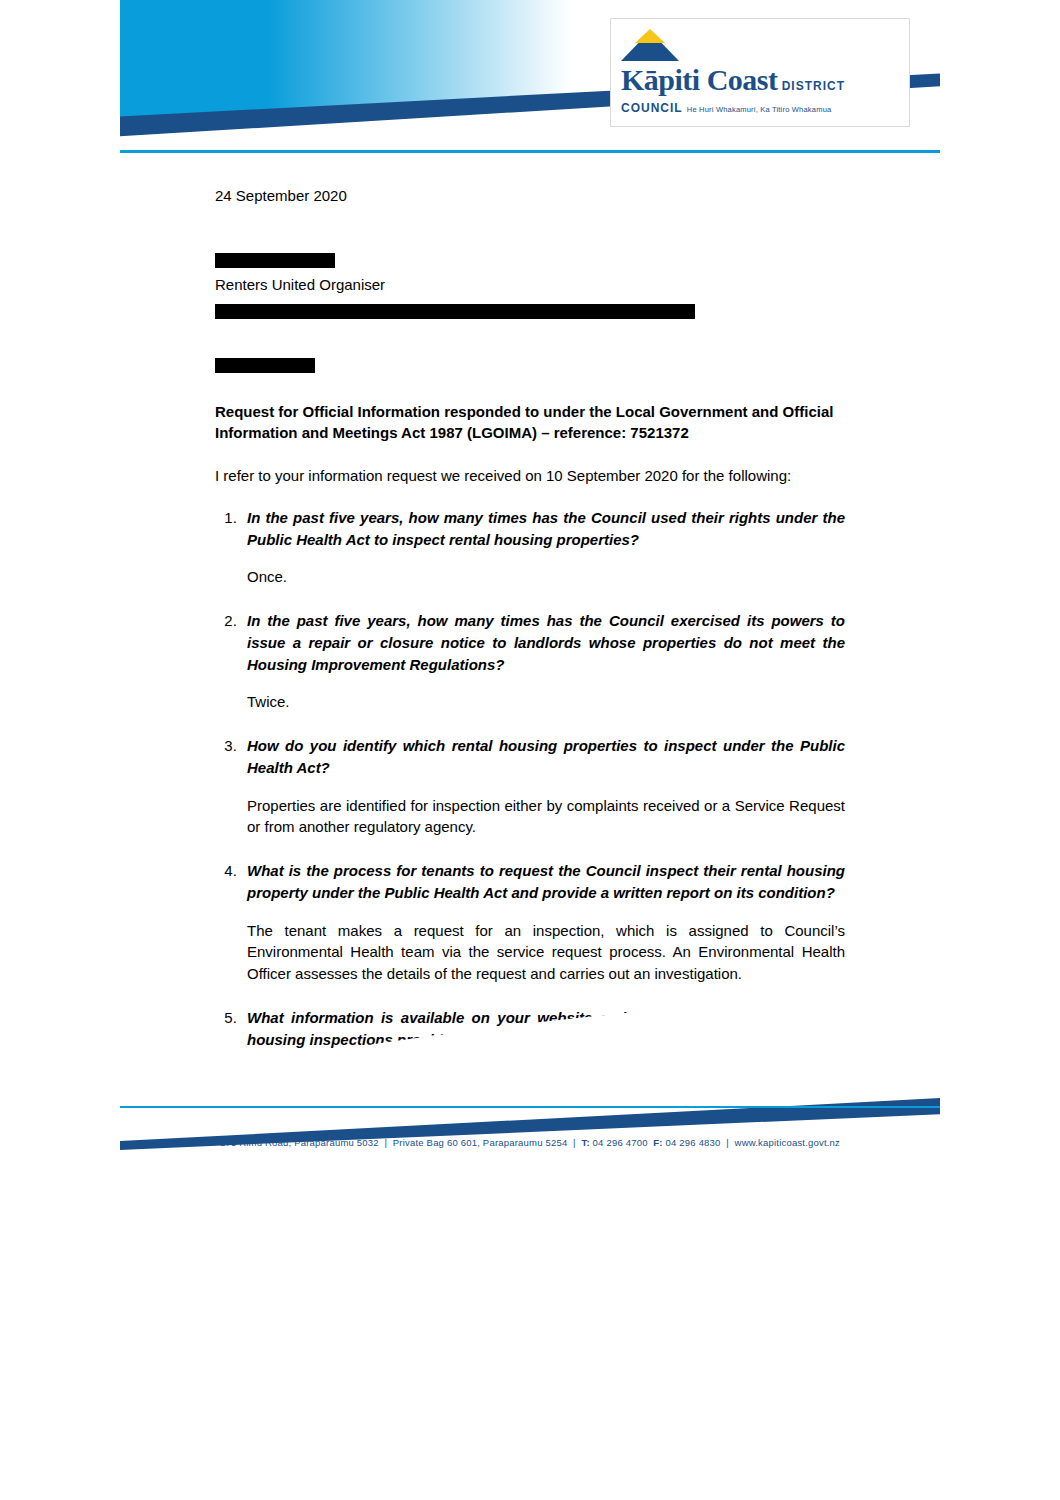Kāpiti Coast DISTRICT COUNCIL He Huri Whakamuri, Ka Titiro Whakamua
24 September 2020
Renters United Organiser
Request for Official Information responded to under the Local Government and Official Information and Meetings Act 1987 (LGOIMA) – reference: 7521372
I refer to your information request we received on 10 September 2020 for the following:
In the past five years, how many times has the Council used their rights under the Public Health Act to inspect rental housing properties? Once.
In the past five years, how many times has the Council exercised its powers to issue a repair or closure notice to landlords whose properties do not meet the Housing Improvement Regulations? Twice.
How do you identify which rental housing properties to inspect under the Public Health Act? Properties are identified for inspection either by complaints received or a Service Request or from another regulatory agency.
What is the process for tenants to request the Council inspect their rental housing property under the Public Health Act and provide a written report on its condition? The tenant makes a request for an inspection, which is assigned to Council’s Environmental Health team via the service request process. An Environmental Health Officer assesses the details of the request and carries out an investigation.
What information is available on your website or in your publications on rental housing inspections provided by the Council? No information is available on our website or in printed publications regarding housing inspections provided by Council.
175 Rimu Road, Paraparaumu 5032 | Private Bag 60 601, Paraparaumu 5254 | T: 04 296 4700 F: 04 296 4830 | www.kapiticoast.govt.nz